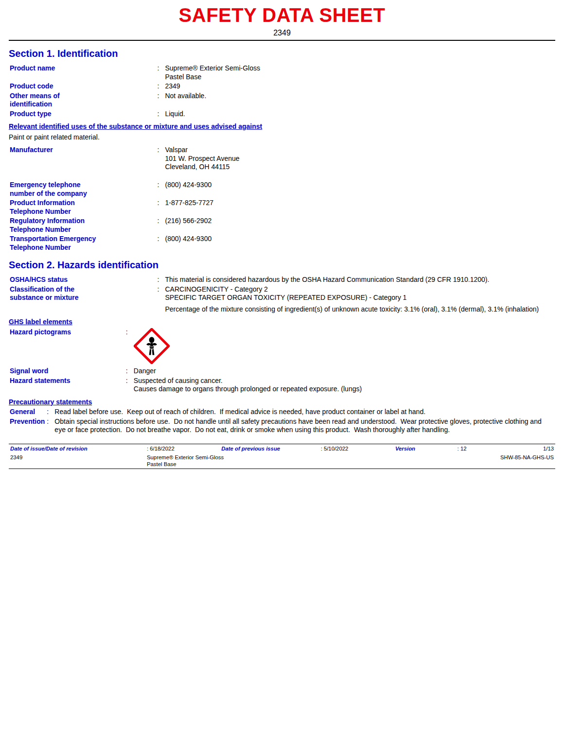SAFETY DATA SHEET
2349
Section 1. Identification
| Product name | : | Supreme® Exterior Semi-Gloss Pastel Base |
| Product code | : | 2349 |
| Other means of identification | : | Not available. |
| Product type | : | Liquid. |
Relevant identified uses of the substance or mixture and uses advised against
Paint or paint related material.
| Manufacturer | : | Valspar 101 W. Prospect Avenue Cleveland, OH 44115 |
| Emergency telephone number of the company | : | (800) 424-9300 |
| Product Information Telephone Number | : | 1-877-825-7727 |
| Regulatory Information Telephone Number | : | (216) 566-2902 |
| Transportation Emergency Telephone Number | : | (800) 424-9300 |
Section 2. Hazards identification
| OSHA/HCS status | : | This material is considered hazardous by the OSHA Hazard Communication Standard (29 CFR 1910.1200). |
| Classification of the substance or mixture | : | CARCINOGENICITY - Category 2 SPECIFIC TARGET ORGAN TOXICITY (REPEATED EXPOSURE) - Category 1 Percentage of the mixture consisting of ingredient(s) of unknown acute toxicity: 3.1% (oral), 3.1% (dermal), 3.1% (inhalation) |
GHS label elements
| Hazard pictograms | : | |
| Signal word | : | Danger |
| Hazard statements | : | Suspected of causing cancer. Causes damage to organs through prolonged or repeated exposure. (lungs) |
Precautionary statements
| General | : | Read label before use. Keep out of reach of children. If medical advice is needed, have product container or label at hand. |
| Prevention | : | Obtain special instructions before use. Do not handle until all safety precautions have been read and understood. Wear protective gloves, protective clothing and eye or face protection. Do not breathe vapor. Do not eat, drink or smoke when using this product. Wash thoroughly after handling. |
| Date of issue/Date of revision | : 6/18/2022 | Date of previous issue | : 5/10/2022 | Version | : 12 | 1/13 |
| 2349 | Supreme® Exterior Semi-Gloss Pastel Base | SHW-85-NA-GHS-US |